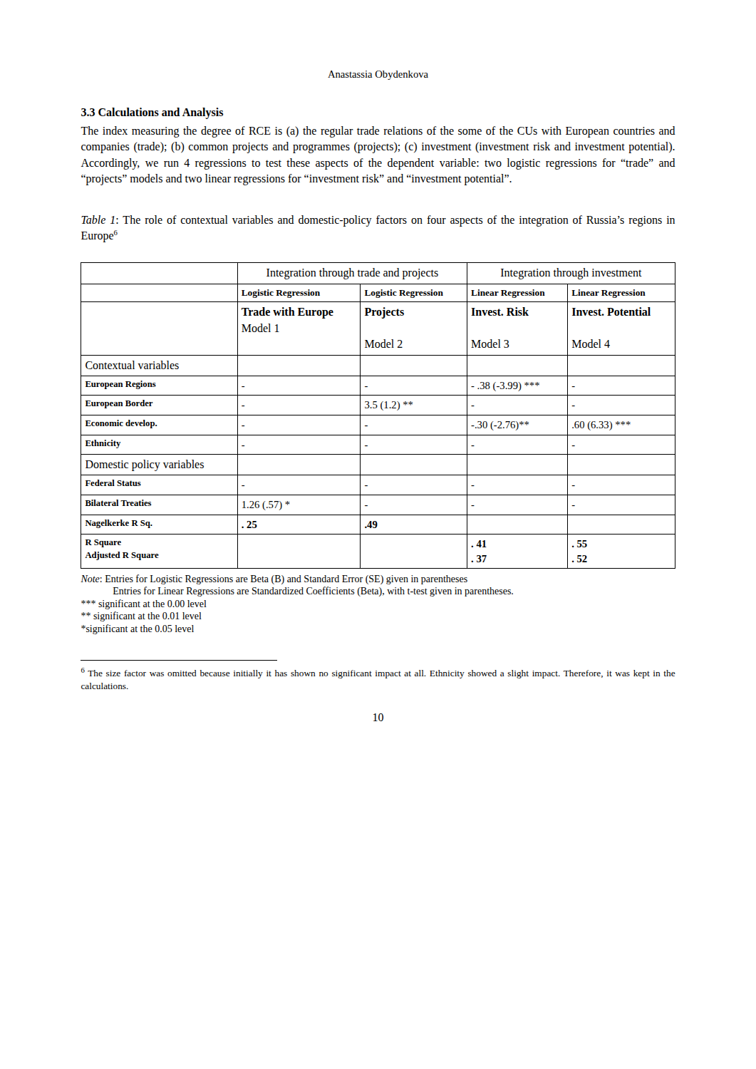Anastassia Obydenkova
3.3 Calculations and Analysis
The index measuring the degree of RCE is (a) the regular trade relations of the some of the CUs with European countries and companies (trade); (b) common projects and programmes (projects); (c) investment (investment risk and investment potential). Accordingly, we run 4 regressions to test these aspects of the dependent variable: two logistic regressions for “trade” and “projects” models and two linear regressions for “investment risk” and “investment potential”.
Table 1: The role of contextual variables and domestic-policy factors on four aspects of the integration of Russia’s regions in Europe6
| | Integration through trade and projects | Integration through investment |
| | Logistic Regression | Logistic Regression | Linear Regression | Linear Regression |
| | Trade with Europe Model 1 | Projects Model 2 | Invest. Risk Model 3 | Invest. Potential Model 4 |
| Contextual variables | | | | |
| European Regions | - | - | - .38 (-3.99) *** | - |
| European Border | - | 3.5 (1.2) ** | - | - |
| Economic develop. | - | - | -.30 (-2.76)** | .60 (6.33) *** |
| Ethnicity | - | - | - | - |
| Domestic policy variables | | | | |
| Federal Status | - | - | - | - |
| Bilateral Treaties | 1.26 (.57) * | - | - | - |
| Nagelkerke R Sq. | . 25 | .49 | | |
| R Square Adjusted R Square | | | . 41 . 37 | . 55 . 52 |
Note: Entries for Logistic Regressions are Beta (B) and Standard Error (SE) given in parentheses
Entries for Linear Regressions are Standardized Coefficients (Beta), with t-test given in parentheses.
*** significant at the 0.00 level
** significant at the 0.01 level
*significant at the 0.05 level
6 The size factor was omitted because initially it has shown no significant impact at all. Ethnicity showed a slight impact. Therefore, it was kept in the calculations.
10